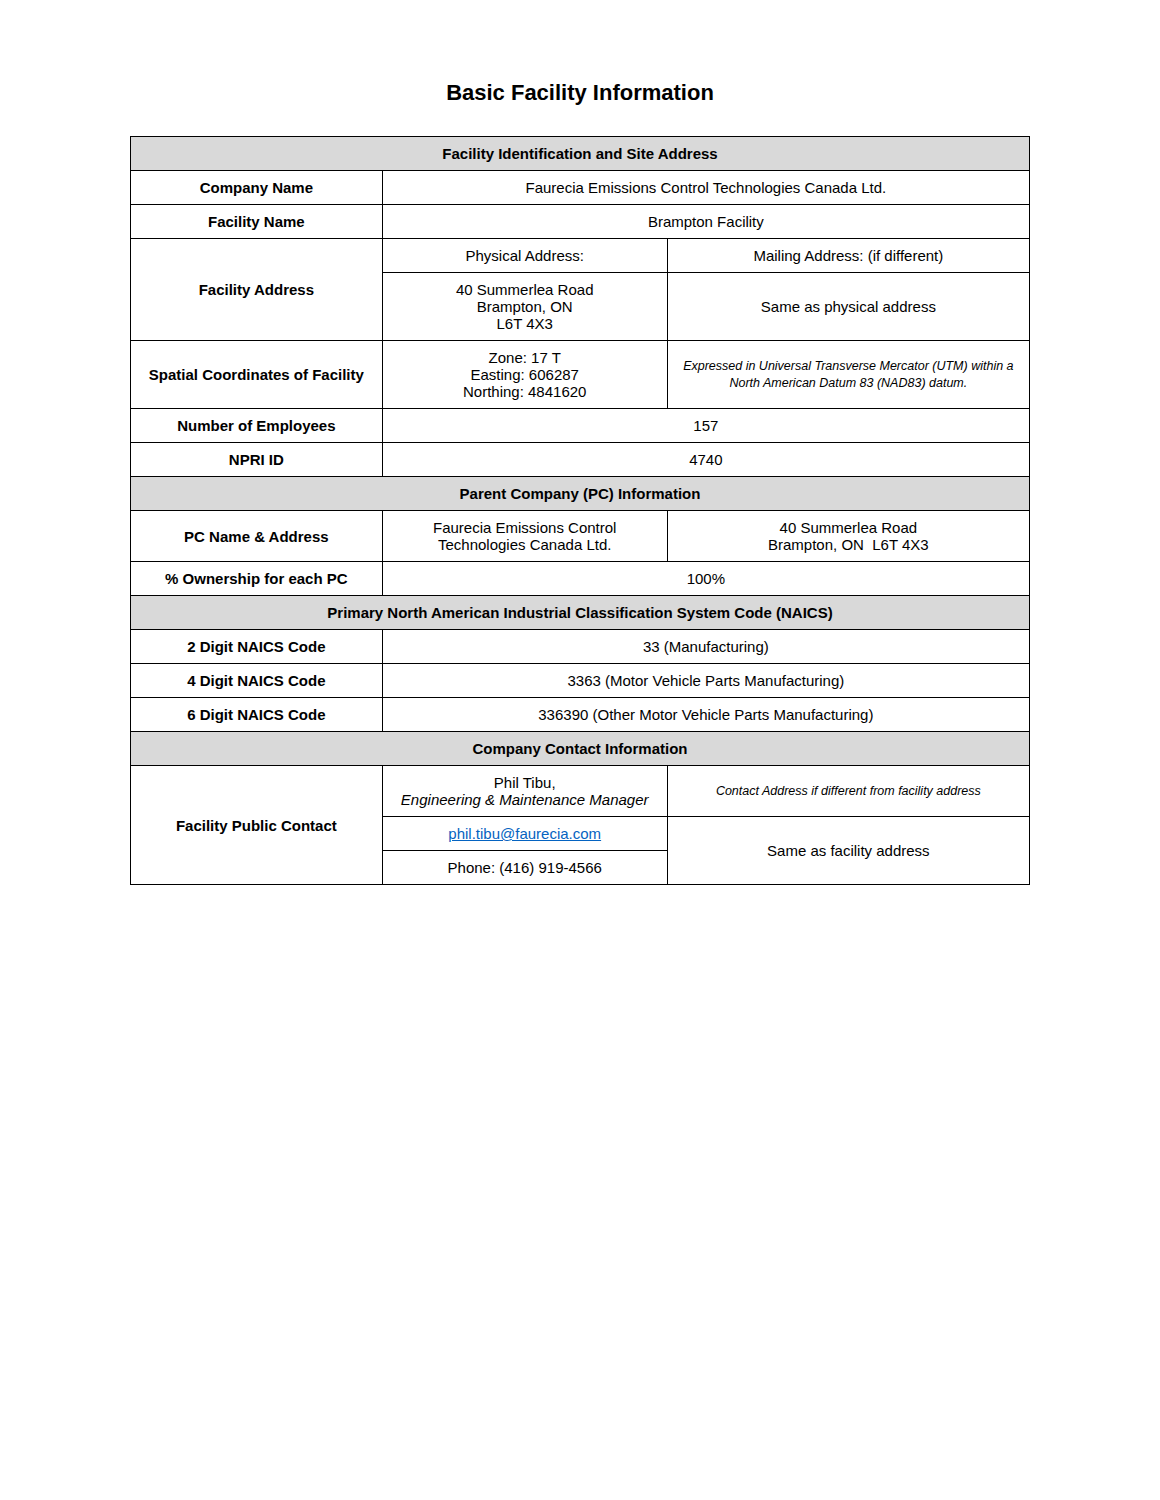Basic Facility Information
| Facility Identification and Site Address |
| Company Name | Faurecia Emissions Control Technologies Canada Ltd. |
| Facility Name | Brampton Facility |
| Facility Address | Physical Address: | Mailing Address: (if different) |
| 40 Summerlea Road Brampton, ON L6T 4X3 | Same as physical address |
| Spatial Coordinates of Facility | Zone: 17 T Easting: 606287 Northing: 4841620 | Expressed in Universal Transverse Mercator (UTM) within a North American Datum 83 (NAD83) datum. |
| Number of Employees | 157 |
| NPRI ID | 4740 |
| Parent Company (PC) Information |
| PC Name & Address | Faurecia Emissions Control Technologies Canada Ltd. | 40 Summerlea Road Brampton, ON L6T 4X3 |
| % Ownership for each PC | 100% |
| Primary North American Industrial Classification System Code (NAICS) |
| 2 Digit NAICS Code | 33 (Manufacturing) |
| 4 Digit NAICS Code | 3363 (Motor Vehicle Parts Manufacturing) |
| 6 Digit NAICS Code | 336390 (Other Motor Vehicle Parts Manufacturing) |
| Company Contact Information |
| Facility Public Contact | Phil Tibu, Engineering & Maintenance Manager | Contact Address if different from facility address |
| phil.tibu@faurecia.com | Same as facility address |
| Phone: (416) 919-4566 |